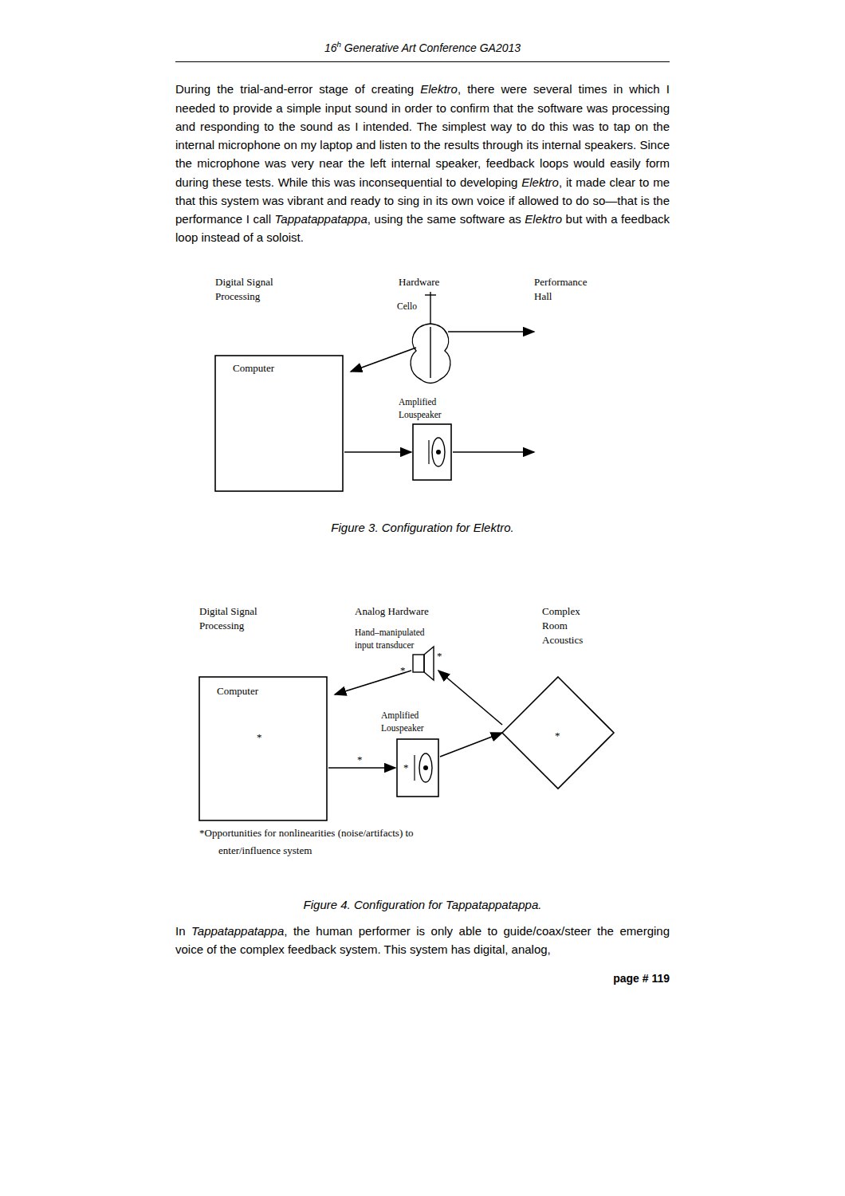16h Generative Art Conference GA2013
During the trial-and-error stage of creating Elektro, there were several times in which I needed to provide a simple input sound in order to confirm that the software was processing and responding to the sound as I intended. The simplest way to do this was to tap on the internal microphone on my laptop and listen to the results through its internal speakers. Since the microphone was very near the left internal speaker, feedback loops would easily form during these tests. While this was inconsequential to developing Elektro, it made clear to me that this system was vibrant and ready to sing in its own voice if allowed to do so—that is the performance I call Tappatappatappa, using the same software as Elektro but with a feedback loop instead of a soloist.
Digital Signal Processing Hardware Performance Hall Cello Computer Amplified Louspeaker
Figure 3. Configuration for Elektro.
Digital Signal Processing Analog Hardware Complex Room Acoustics Hand–manipulated input transducer Computer * * * Amplified Louspeaker * * * *Opportunities for nonlinearities (noise/artifacts) to enter/influence system
Figure 4. Configuration for Tappatappatappa.
In Tappatappatappa, the human performer is only able to guide/coax/steer the emerging voice of the complex feedback system. This system has digital, analog,
page # 119